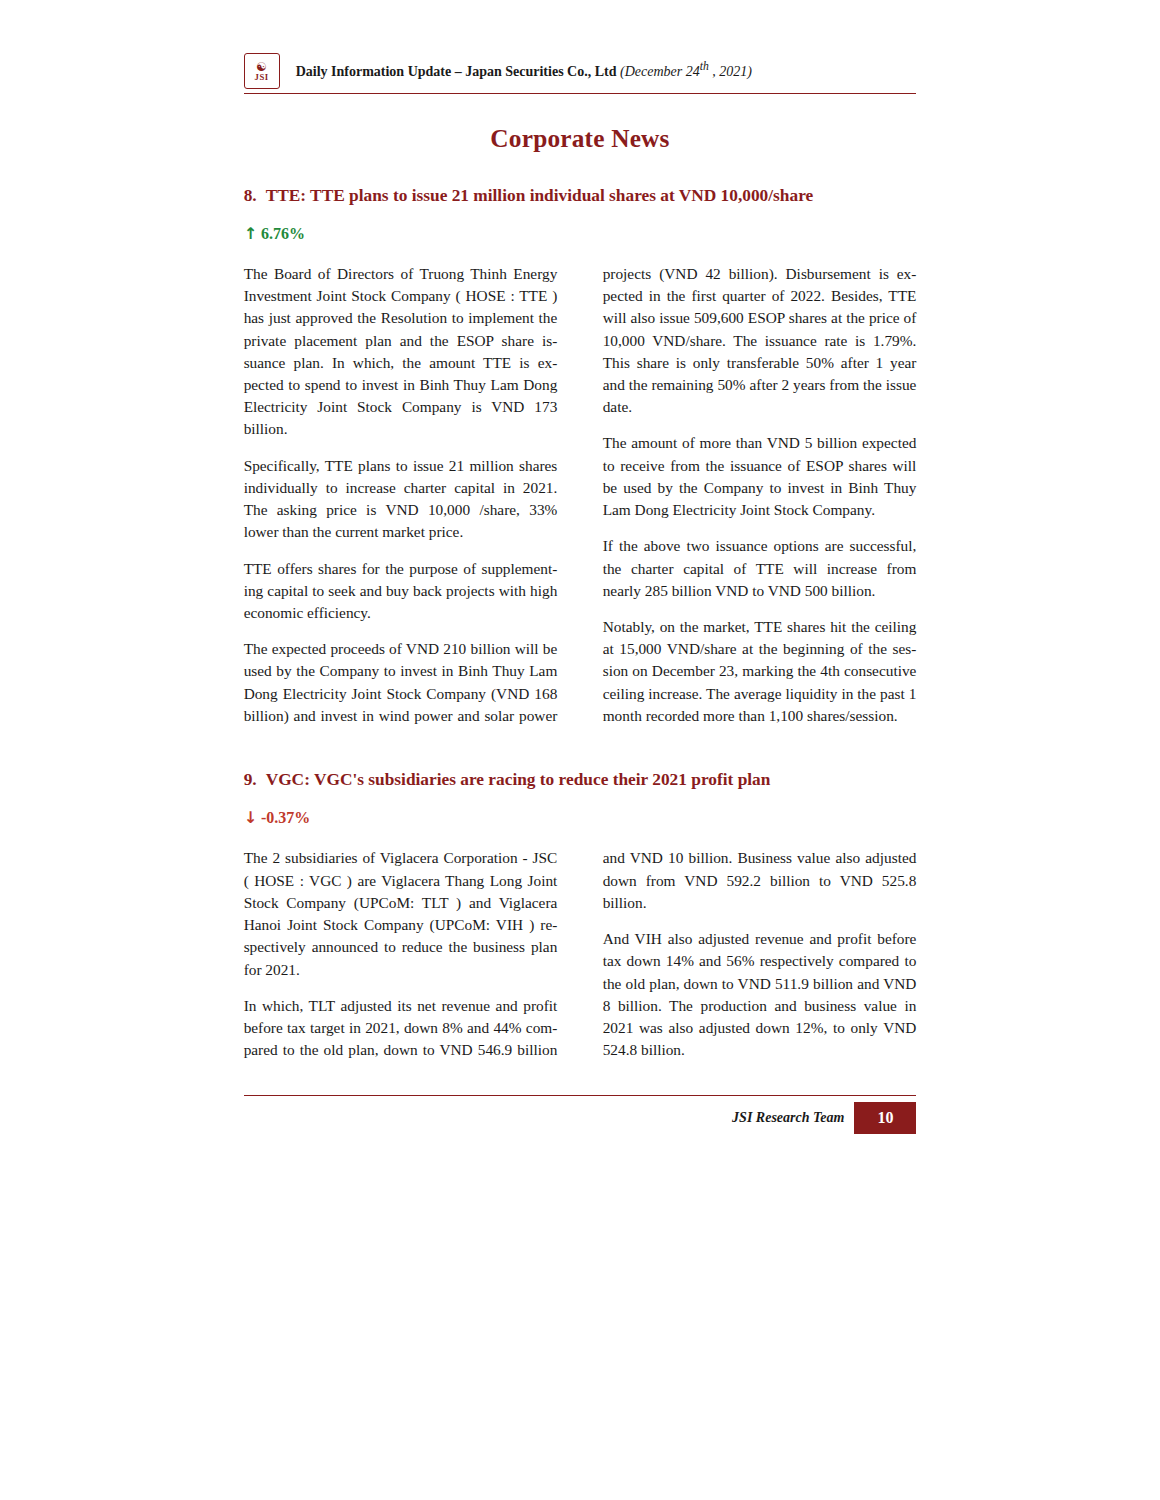☯ JSI
Daily Information Update – Japan Securities Co., Ltd (December 24th , 2021)
Corporate News
8. TTE: TTE plans to issue 21 million individual shares at VND 10,000/share
↑ 6.76%
The Board of Directors of Truong Thinh Energy Investment Joint Stock Company ( HOSE : TTE ) has just approved the Resolution to implement the private placement plan and the ESOP share issuance plan. In which, the amount TTE is expected to spend to invest in Binh Thuy Lam Dong Electricity Joint Stock Company is VND 173 billion.
Specifically, TTE plans to issue 21 million shares individually to increase charter capital in 2021. The asking price is VND 10,000 /share, 33% lower than the current market price.
TTE offers shares for the purpose of supplementing capital to seek and buy back projects with high economic efficiency.
The expected proceeds of VND 210 billion will be used by the Company to invest in Binh Thuy Lam Dong Electricity Joint Stock Company (VND 168 billion) and invest in wind power and solar power projects (VND 42 billion). Disbursement is expected in the first quarter of 2022. Besides, TTE will also issue 509,600 ESOP shares at the price of 10,000 VND/share. The issuance rate is 1.79%. This share is only transferable 50% after 1 year and the remaining 50% after 2 years from the issue date.
The amount of more than VND 5 billion expected to receive from the issuance of ESOP shares will be used by the Company to invest in Binh Thuy Lam Dong Electricity Joint Stock Company.
If the above two issuance options are successful, the charter capital of TTE will increase from nearly 285 billion VND to VND 500 billion.
Notably, on the market, TTE shares hit the ceiling at 15,000 VND/share at the beginning of the session on December 23, marking the 4th consecutive ceiling increase. The average liquidity in the past 1 month recorded more than 1,100 shares/session.
9. VGC: VGC's subsidiaries are racing to reduce their 2021 profit plan
↓ -0.37%
The 2 subsidiaries of Viglacera Corporation - JSC ( HOSE : VGC ) are Viglacera Thang Long Joint Stock Company (UPCoM: TLT ) and Viglacera Hanoi Joint Stock Company (UPCoM: VIH ) respectively announced to reduce the business plan for 2021.
In which, TLT adjusted its net revenue and profit before tax target in 2021, down 8% and 44% compared to the old plan, down to VND 546.9 billion and VND 10 billion. Business value also adjusted down from VND 592.2 billion to VND 525.8 billion.
And VIH also adjusted revenue and profit before tax down 14% and 56% respectively compared to the old plan, down to VND 511.9 billion and VND 8 billion. The production and business value in 2021 was also adjusted down 12%, to only VND 524.8 billion.
JSI Research Team
10